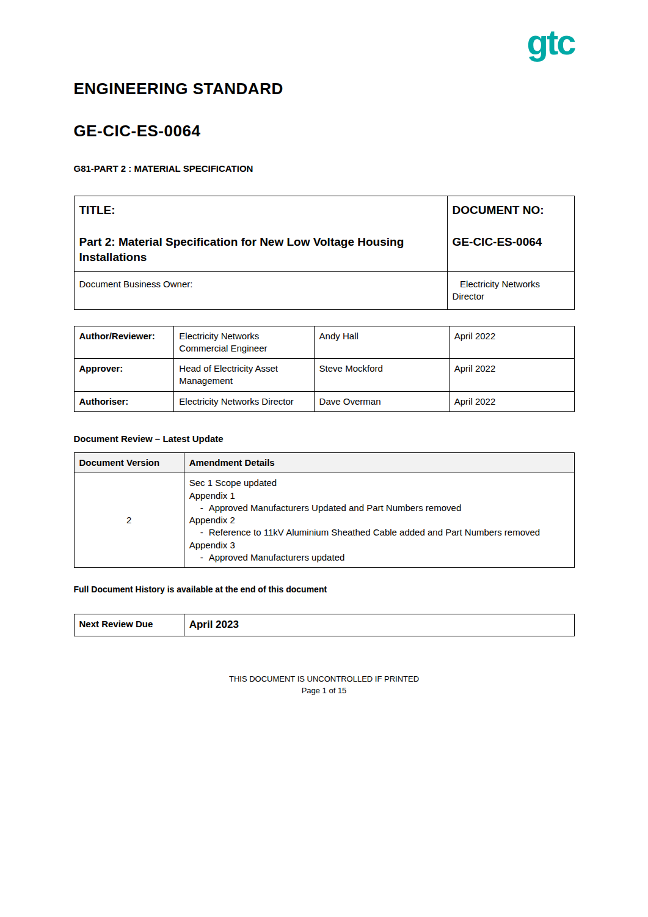gtc
ENGINEERING STANDARD
GE-CIC-ES-0064
G81-PART 2 : MATERIAL SPECIFICATION
| TITLE: Part 2: Material Specification for New Low Voltage Housing Installations | DOCUMENT NO: GE-CIC-ES-0064 |
| Document Business Owner: | Electricity Networks Director |
| Author/Reviewer: | Electricity Networks Commercial Engineer | Andy Hall | April 2022 |
| Approver: | Head of Electricity Asset Management | Steve Mockford | April 2022 |
| Authoriser: | Electricity Networks Director | Dave Overman | April 2022 |
Document Review – Latest Update
| Document Version | Amendment Details |
| --- | --- |
| 2 | Sec 1 Scope updated Appendix 1 Approved Manufacturers Updated and Part Numbers removed Appendix 2 Reference to 11kV Aluminium Sheathed Cable added and Part Numbers removed Appendix 3 Approved Manufacturers updated |
Full Document History is available at the end of this document
| Next Review Due | April 2023 |
THIS DOCUMENT IS UNCONTROLLED IF PRINTED
Page 1 of 15